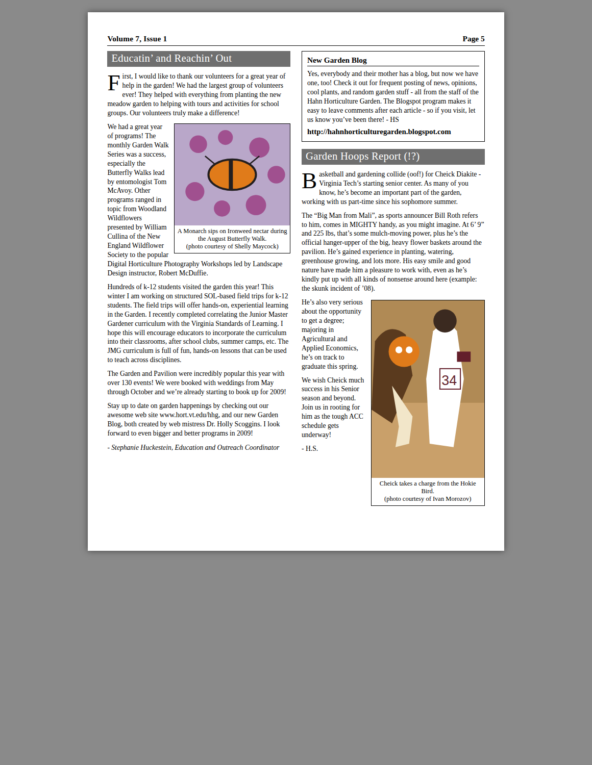Volume 7, Issue 1 Page 5
Educatin’ and Reachin’ Out
First, I would like to thank our volunteers for a great year of help in the garden! We had the largest group of volunteers ever! They helped with everything from planting the new meadow garden to helping with tours and activities for school groups. Our volunteers truly make a difference!
A Monarch sips on Ironweed nectar during the August Butterfly Walk.
(photo courtesy of Shelly Maycock)
We had a great year of programs! The monthly Garden Walk Series was a success, especially the Butterfly Walks lead by entomologist Tom McAvoy. Other programs ranged in topic from Woodland Wildflowers presented by William Cullina of the New England Wildflower Society to the popular Digital Horticulture Photography Workshops led by Landscape Design instructor, Robert McDuffie.
Hundreds of k-12 students visited the garden this year! This winter I am working on structured SOL-based field trips for k-12 students. The field trips will offer hands-on, experiential learning in the Garden. I recently completed correlating the Junior Master Gardener curriculum with the Virginia Standards of Learning. I hope this will encourage educators to incorporate the curriculum into their classrooms, after school clubs, summer camps, etc. The JMG curriculum is full of fun, hands-on lessons that can be used to teach across disciplines.
The Garden and Pavilion were incredibly popular this year with over 130 events! We were booked with weddings from May through October and we’re already starting to book up for 2009!
Stay up to date on garden happenings by checking out our awesome web site www.hort.vt.edu/hhg, and our new Garden Blog, both created by web mistress Dr. Holly Scoggins. I look forward to even bigger and better programs in 2009!
- Stephanie Huckestein, Education and Outreach Coordinator
New Garden Blog
Yes, everybody and their mother has a blog, but now we have one, too! Check it out for frequent posting of news, opinions, cool plants, and random garden stuff - all from the staff of the Hahn Horticulture Garden. The Blogspot program makes it easy to leave comments after each article - so if you visit, let us know you’ve been there! - HS
http://hahnhorticulturegarden.blogspot.com
Garden Hoops Report (!?)
Basketball and gardening collide (oof!) for Cheick Diakite - Virginia Tech’s starting senior center. As many of you know, he’s become an important part of the garden, working with us part-time since his sophomore summer.
The “Big Man from Mali”, as sports announcer Bill Roth refers to him, comes in MIGHTY handy, as you might imagine. At 6’ 9” and 225 lbs, that’s some mulch-moving power, plus he’s the official hanger-upper of the big, heavy flower baskets around the pavilion. He’s gained experience in planting, watering, greenhouse growing, and lots more. His easy smile and good nature have made him a pleasure to work with, even as he’s kindly put up with all kinds of nonsense around here (example: the skunk incident of ’08).
Cheick takes a charge from the Hokie Bird.
(photo courtesy of Ivan Morozov)
He’s also very serious about the opportunity to get a degree; majoring in Agricultural and Applied Economics, he’s on track to graduate this spring.
We wish Cheick much success in his Senior season and beyond. Join us in rooting for him as the tough ACC schedule gets underway!
- H.S.